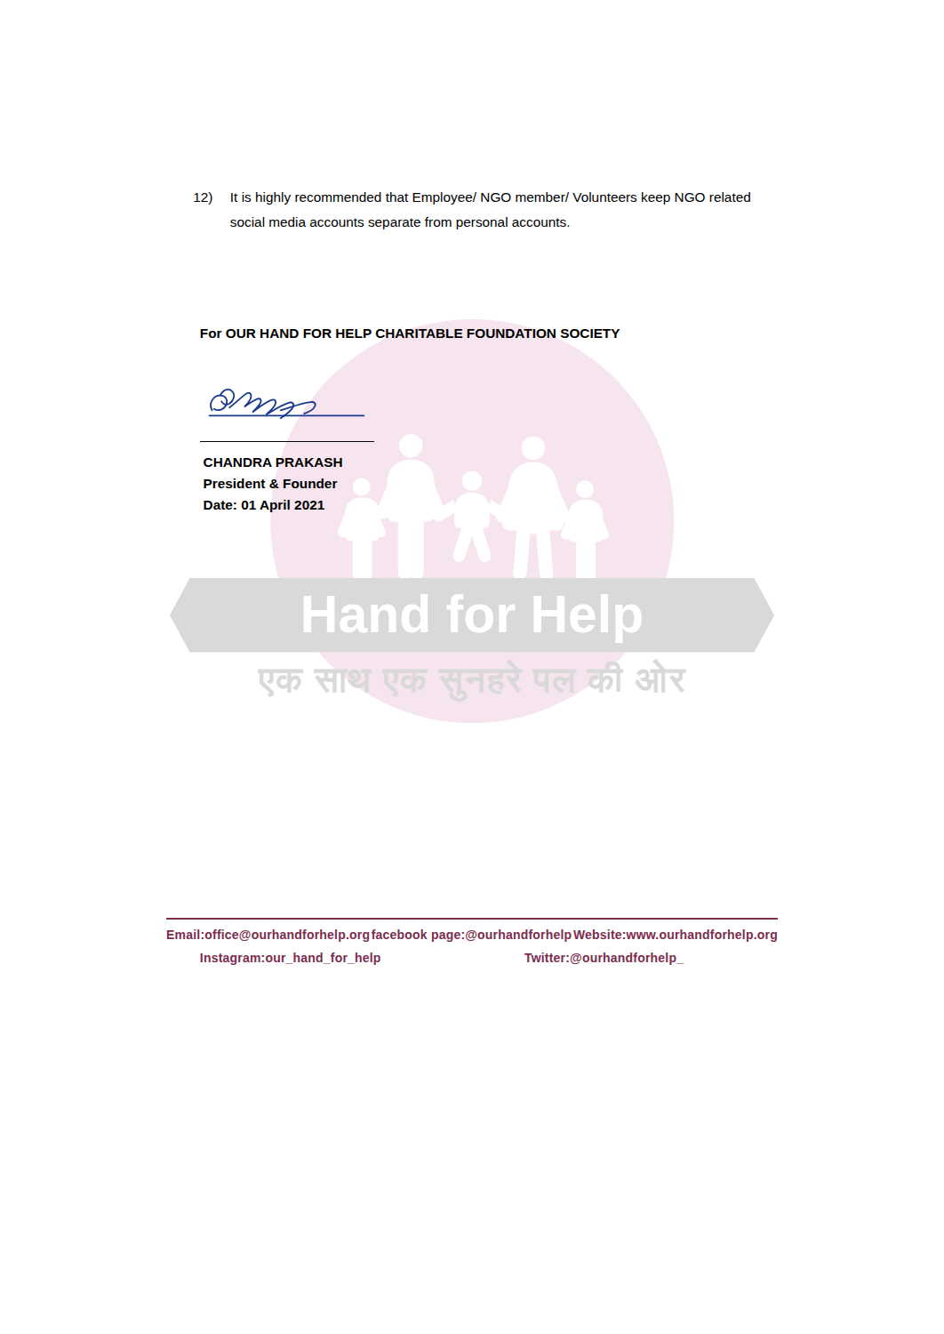Hand for Help
एक साथ एक सुनहरे पल की ओर
12) It is highly recommended that Employee/ NGO member/ Volunteers keep NGO related social media accounts separate from personal accounts.
For OUR HAND FOR HELP CHARITABLE FOUNDATION SOCIETY
CHANDRA PRAKASH
President & Founder
Date: 01 April 2021
Email:office@ourhandforhelp.org facebook page:@ourhandforhelp Website:www.ourhandforhelp.org
Instagram:our_hand_for_help Twitter:@ourhandforhelp_